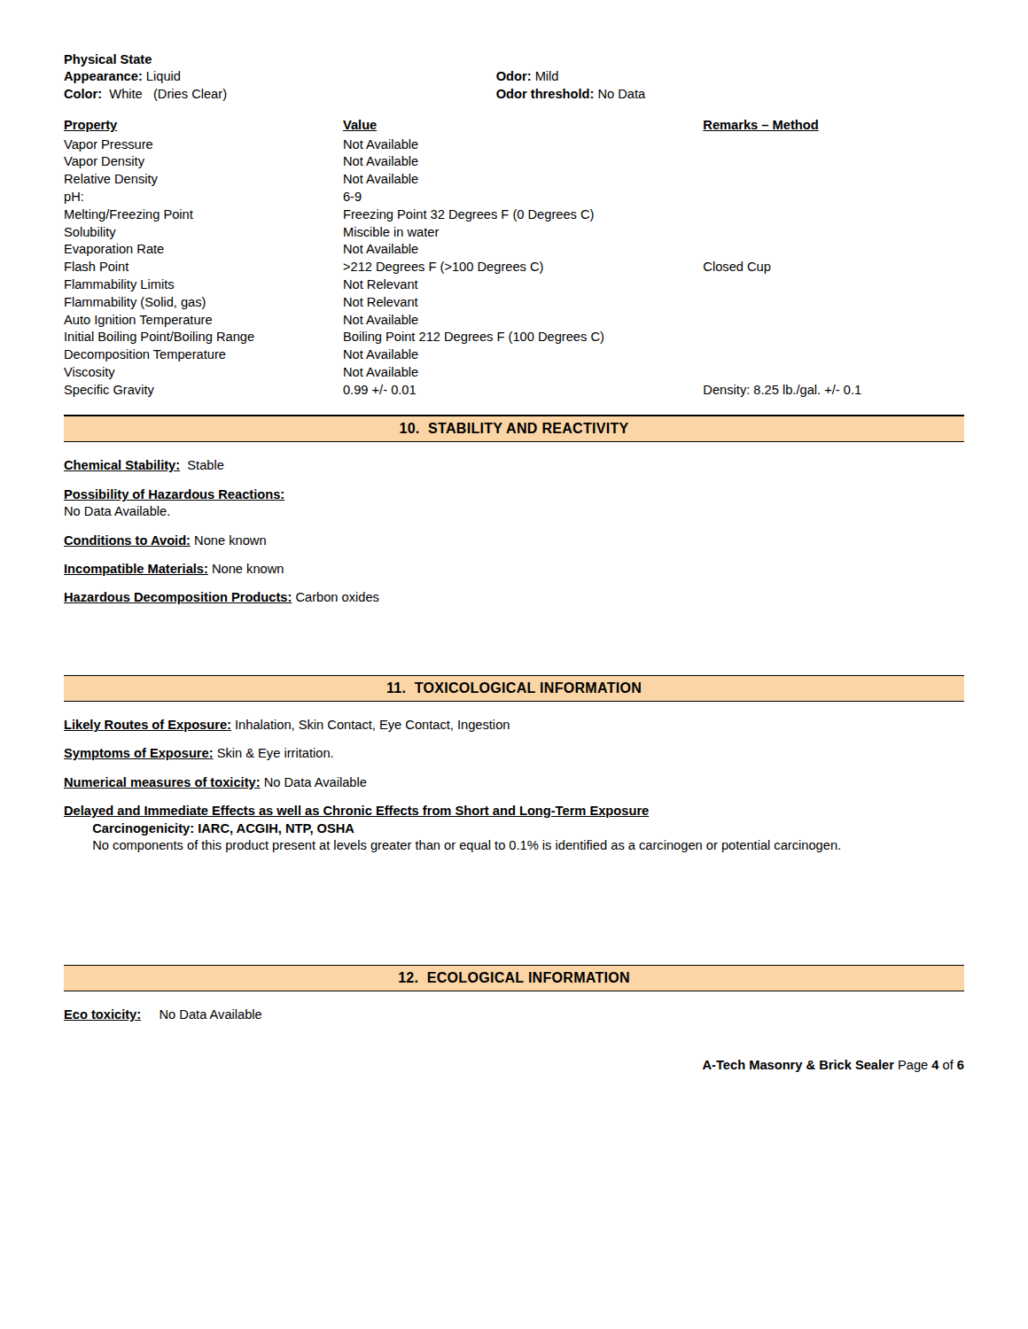Physical State
Appearance: Liquid
Odor: Mild
Color: White (Dries Clear)
Odor threshold: No Data
| Property | Value | Remarks – Method |
| --- | --- | --- |
| Vapor Pressure | Not Available | |
| Vapor Density | Not Available | |
| Relative Density | Not Available | |
| pH: | 6-9 | |
| Melting/Freezing Point | Freezing Point 32 Degrees F (0 Degrees C) | |
| Solubility | Miscible in water | |
| Evaporation Rate | Not Available | |
| Flash Point | >212 Degrees F (>100 Degrees C) | Closed Cup |
| Flammability Limits | Not Relevant | |
| Flammability (Solid, gas) | Not Relevant | |
| Auto Ignition Temperature | Not Available | |
| Initial Boiling Point/Boiling Range | Boiling Point 212 Degrees F (100 Degrees C) | |
| Decomposition Temperature | Not Available | |
| Viscosity | Not Available | |
| Specific Gravity | 0.99 +/- 0.01 | Density: 8.25 lb./gal. +/- 0.1 |
10. STABILITY AND REACTIVITY
Chemical Stability: Stable
Possibility of Hazardous Reactions:
No Data Available.
Conditions to Avoid: None known
Incompatible Materials: None known
Hazardous Decomposition Products: Carbon oxides
11. TOXICOLOGICAL INFORMATION
Likely Routes of Exposure: Inhalation, Skin Contact, Eye Contact, Ingestion
Symptoms of Exposure: Skin & Eye irritation.
Numerical measures of toxicity: No Data Available
Delayed and Immediate Effects as well as Chronic Effects from Short and Long-Term Exposure
Carcinogenicity: IARC, ACGIH, NTP, OSHA
No components of this product present at levels greater than or equal to 0.1% is identified as a carcinogen or potential carcinogen.
12. ECOLOGICAL INFORMATION
Eco toxicity: No Data Available
A-Tech Masonry & Brick Sealer Page 4 of 6